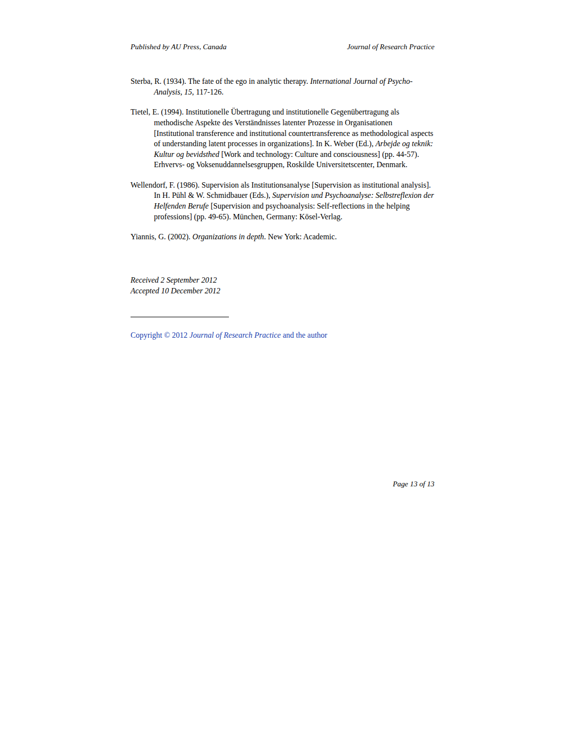Published by AU Press, Canada Journal of Research Practice
Sterba, R. (1934). The fate of the ego in analytic therapy. International Journal of Psycho-Analysis, 15, 117-126.
Tietel, E. (1994). Institutionelle Übertragung und institutionelle Gegenübertragung als methodische Aspekte des Verständnisses latenter Prozesse in Organisationen [Institutional transference and institutional countertransference as methodological aspects of understanding latent processes in organizations]. In K. Weber (Ed.), Arbejde og teknik: Kultur og bevidsthed [Work and technology: Culture and consciousness] (pp. 44-57). Erhvervs- og Voksenuddannelsesgruppen, Roskilde Universitetscenter, Denmark.
Wellendorf, F. (1986). Supervision als Institutionsanalyse [Supervision as institutional analysis]. In H. Pühl & W. Schmidbauer (Eds.), Supervision und Psychoanalyse: Selbstreflexion der Helfenden Berufe [Supervision and psychoanalysis: Self-reflections in the helping professions] (pp. 49-65). München, Germany: Kösel-Verlag.
Yiannis, G. (2002). Organizations in depth. New York: Academic.
Received 2 September 2012
Accepted 10 December 2012
Copyright © 2012 Journal of Research Practice and the author
Page 13 of 13